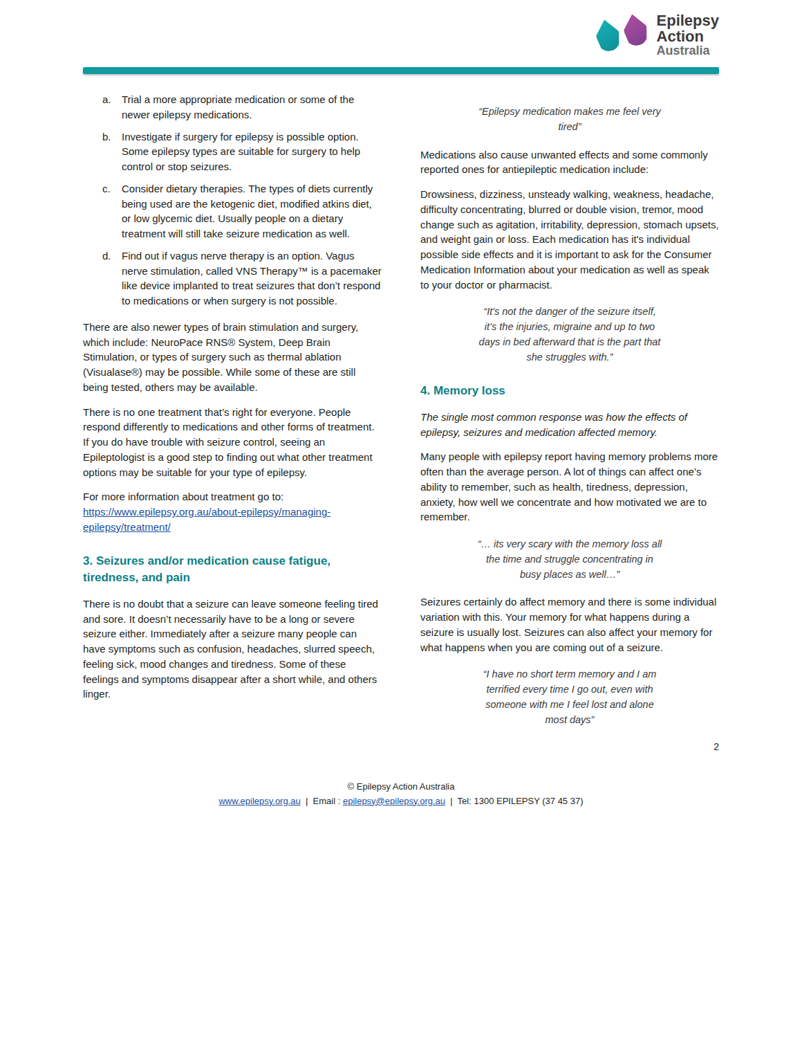Epilepsy Action Australia
Trial a more appropriate medication or some of the newer epilepsy medications.
Investigate if surgery for epilepsy is possible option. Some epilepsy types are suitable for surgery to help control or stop seizures.
Consider dietary therapies. The types of diets currently being used are the ketogenic diet, modified atkins diet, or low glycemic diet. Usually people on a dietary treatment will still take seizure medication as well.
Find out if vagus nerve therapy is an option. Vagus nerve stimulation, called VNS Therapy™ is a pacemaker like device implanted to treat seizures that don’t respond to medications or when surgery is not possible.
There are also newer types of brain stimulation and surgery, which include: NeuroPace RNS® System, Deep Brain Stimulation, or types of surgery such as thermal ablation (Visualase®) may be possible. While some of these are still being tested, others may be available.
There is no one treatment that’s right for everyone. People respond differently to medications and other forms of treatment. If you do have trouble with seizure control, seeing an Epileptologist is a good step to finding out what other treatment options may be suitable for your type of epilepsy.
For more information about treatment go to:
https://www.epilepsy.org.au/about-epilepsy/managing-epilepsy/treatment/
3. Seizures and/or medication cause fatigue, tiredness, and pain
There is no doubt that a seizure can leave someone feeling tired and sore. It doesn’t necessarily have to be a long or severe seizure either. Immediately after a seizure many people can have symptoms such as confusion, headaches, slurred speech, feeling sick, mood changes and tiredness. Some of these feelings and symptoms disappear after a short while, and others linger.
“Epilepsy medication makes me feel very
tired”
Medications also cause unwanted effects and some commonly reported ones for antiepileptic medication include:
Drowsiness, dizziness, unsteady walking, weakness, headache, difficulty concentrating, blurred or double vision, tremor, mood change such as agitation, irritability, depression, stomach upsets, and weight gain or loss. Each medication has it's individual possible side effects and it is important to ask for the Consumer Medication Information about your medication as well as speak to your doctor or pharmacist.
“It's not the danger of the seizure itself,
it’s the injuries, migraine and up to two
days in bed afterward that is the part that
she struggles with.”
4. Memory loss
The single most common response was how the effects of epilepsy, seizures and medication affected memory.
Many people with epilepsy report having memory problems more often than the average person. A lot of things can affect one’s ability to remember, such as health, tiredness, depression, anxiety, how well we concentrate and how motivated we are to remember.
“… its very scary with the memory loss all
the time and struggle concentrating in
busy places as well…”
Seizures certainly do affect memory and there is some individual variation with this. Your memory for what happens during a seizure is usually lost. Seizures can also affect your memory for what happens when you are coming out of a seizure.
“I have no short term memory and I am
terrified every time I go out, even with
someone with me I feel lost and alone
most days”
2
© Epilepsy Action Australia
www.epilepsy.org.au | Email : epilepsy@epilepsy.org.au | Tel: 1300 EPILEPSY (37 45 37)